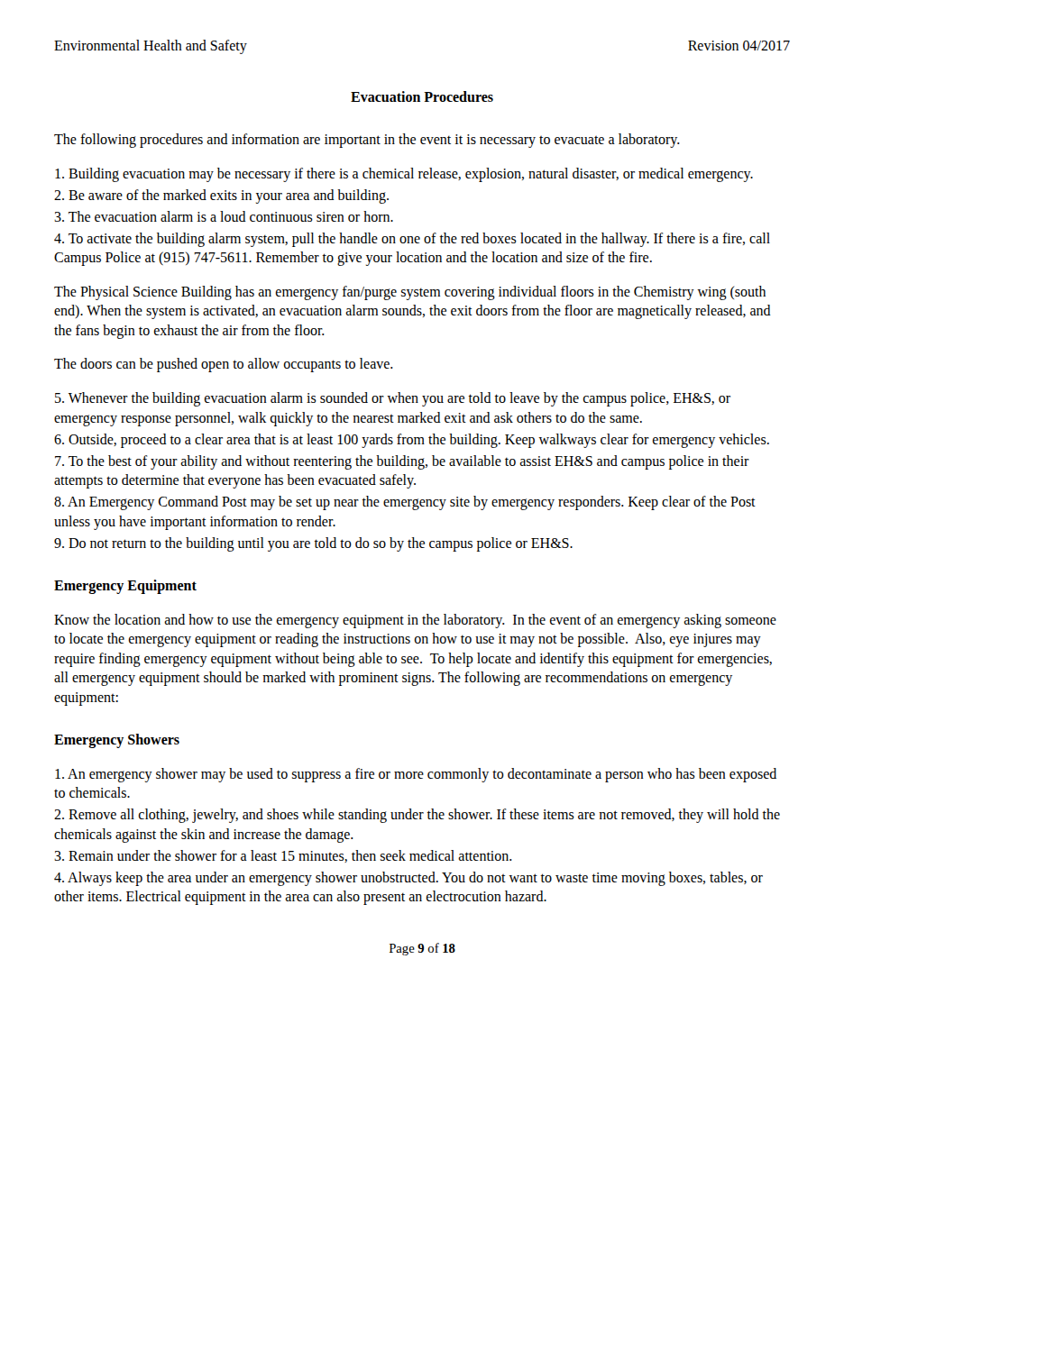Environmental Health and Safety Revision 04/2017
Evacuation Procedures
The following procedures and information are important in the event it is necessary to evacuate a laboratory.
1. Building evacuation may be necessary if there is a chemical release, explosion, natural disaster, or medical emergency.
2. Be aware of the marked exits in your area and building.
3. The evacuation alarm is a loud continuous siren or horn.
4. To activate the building alarm system, pull the handle on one of the red boxes located in the hallway. If there is a fire, call Campus Police at (915) 747-5611. Remember to give your location and the location and size of the fire.
The Physical Science Building has an emergency fan/purge system covering individual floors in the Chemistry wing (south end). When the system is activated, an evacuation alarm sounds, the exit doors from the floor are magnetically released, and the fans begin to exhaust the air from the floor.
The doors can be pushed open to allow occupants to leave.
5. Whenever the building evacuation alarm is sounded or when you are told to leave by the campus police, EH&S, or emergency response personnel, walk quickly to the nearest marked exit and ask others to do the same.
6. Outside, proceed to a clear area that is at least 100 yards from the building. Keep walkways clear for emergency vehicles.
7. To the best of your ability and without reentering the building, be available to assist EH&S and campus police in their attempts to determine that everyone has been evacuated safely.
8. An Emergency Command Post may be set up near the emergency site by emergency responders. Keep clear of the Post unless you have important information to render.
9. Do not return to the building until you are told to do so by the campus police or EH&S.
Emergency Equipment
Know the location and how to use the emergency equipment in the laboratory. In the event of an emergency asking someone to locate the emergency equipment or reading the instructions on how to use it may not be possible. Also, eye injures may require finding emergency equipment without being able to see. To help locate and identify this equipment for emergencies, all emergency equipment should be marked with prominent signs. The following are recommendations on emergency equipment:
Emergency Showers
1. An emergency shower may be used to suppress a fire or more commonly to decontaminate a person who has been exposed to chemicals.
2. Remove all clothing, jewelry, and shoes while standing under the shower. If these items are not removed, they will hold the chemicals against the skin and increase the damage.
3. Remain under the shower for a least 15 minutes, then seek medical attention.
4. Always keep the area under an emergency shower unobstructed. You do not want to waste time moving boxes, tables, or other items. Electrical equipment in the area can also present an electrocution hazard.
Page 9 of 18